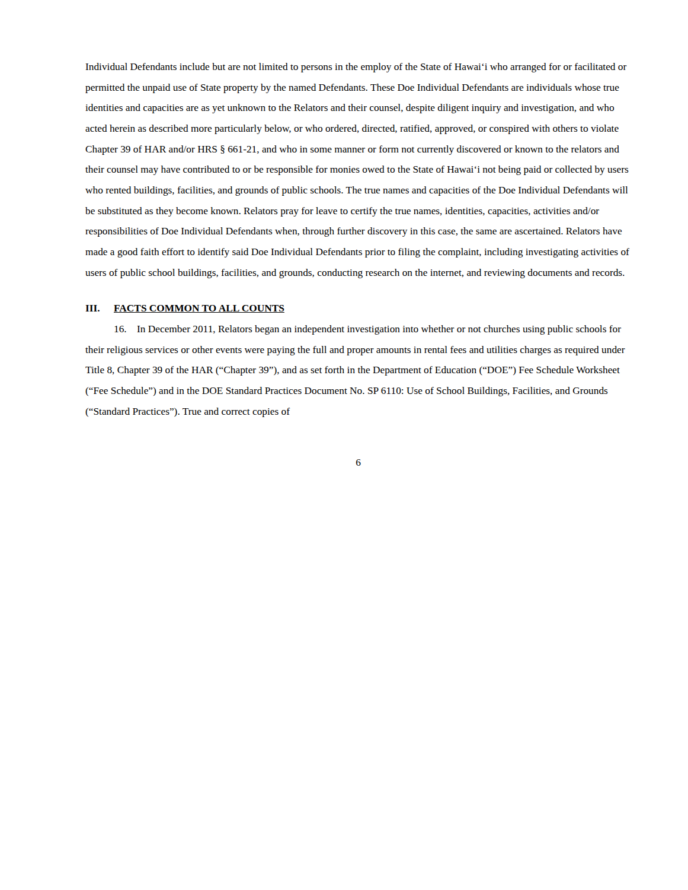Individual Defendants include but are not limited to persons in the employ of the State of Hawaiʻi who arranged for or facilitated or permitted the unpaid use of State property by the named Defendants. These Doe Individual Defendants are individuals whose true identities and capacities are as yet unknown to the Relators and their counsel, despite diligent inquiry and investigation, and who acted herein as described more particularly below, or who ordered, directed, ratified, approved, or conspired with others to violate Chapter 39 of HAR and/or HRS § 661-21, and who in some manner or form not currently discovered or known to the relators and their counsel may have contributed to or be responsible for monies owed to the State of Hawaiʻi not being paid or collected by users who rented buildings, facilities, and grounds of public schools. The true names and capacities of the Doe Individual Defendants will be substituted as they become known. Relators pray for leave to certify the true names, identities, capacities, activities and/or responsibilities of Doe Individual Defendants when, through further discovery in this case, the same are ascertained. Relators have made a good faith effort to identify said Doe Individual Defendants prior to filing the complaint, including investigating activities of users of public school buildings, facilities, and grounds, conducting research on the internet, and reviewing documents and records.
III. FACTS COMMON TO ALL COUNTS
16. In December 2011, Relators began an independent investigation into whether or not churches using public schools for their religious services or other events were paying the full and proper amounts in rental fees and utilities charges as required under Title 8, Chapter 39 of the HAR (“Chapter 39”), and as set forth in the Department of Education (“DOE”) Fee Schedule Worksheet (“Fee Schedule”) and in the DOE Standard Practices Document No. SP 6110: Use of School Buildings, Facilities, and Grounds (“Standard Practices”). True and correct copies of
6